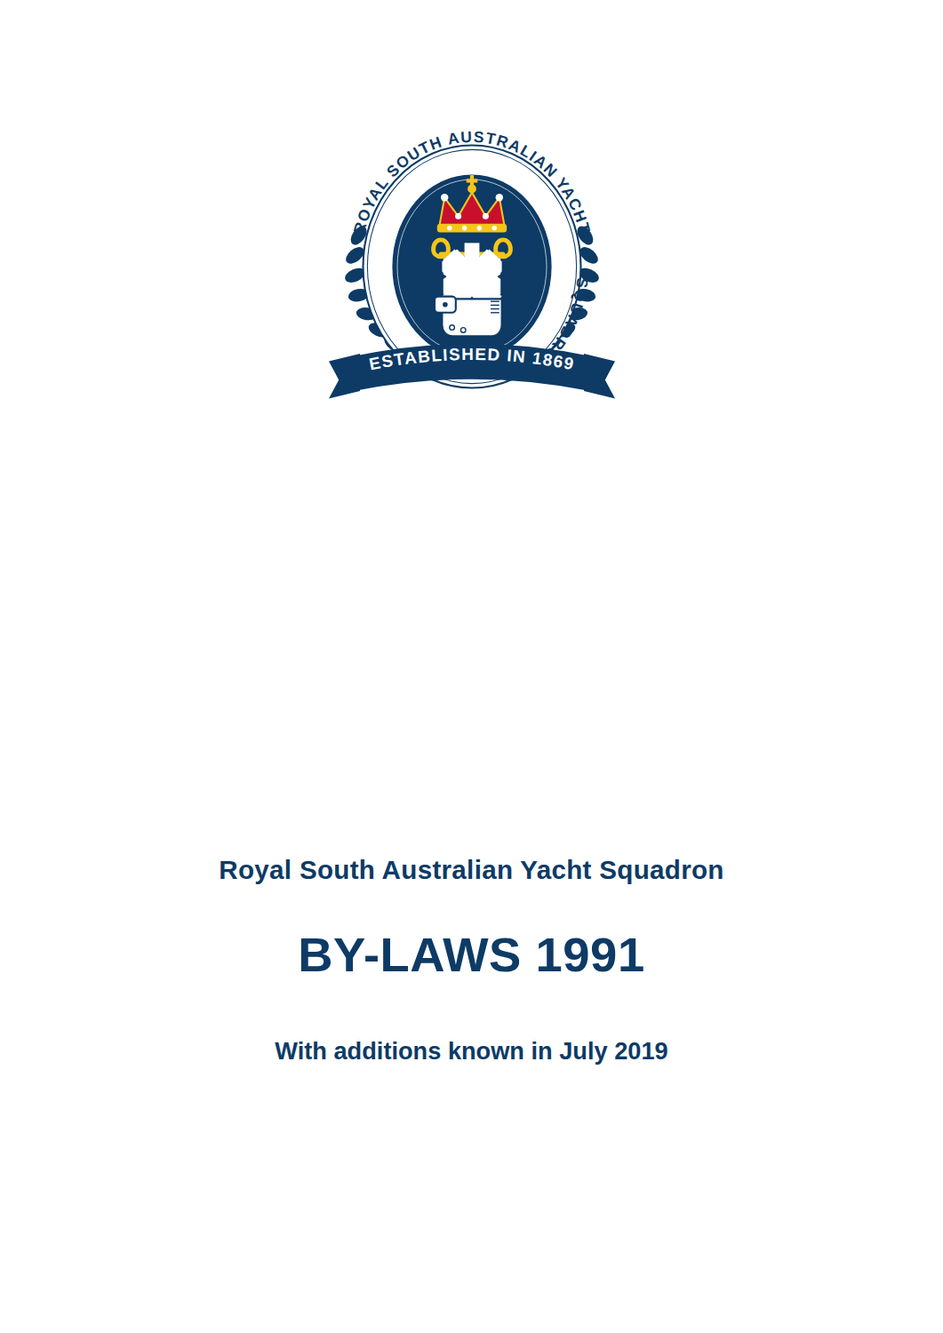ROYAL SOUTH AUSTRALIAN YACHT SQUADRON ESTABLISHED IN 1869
Royal South Australian Yacht Squadron
BY-LAWS 1991
With additions known in July 2019